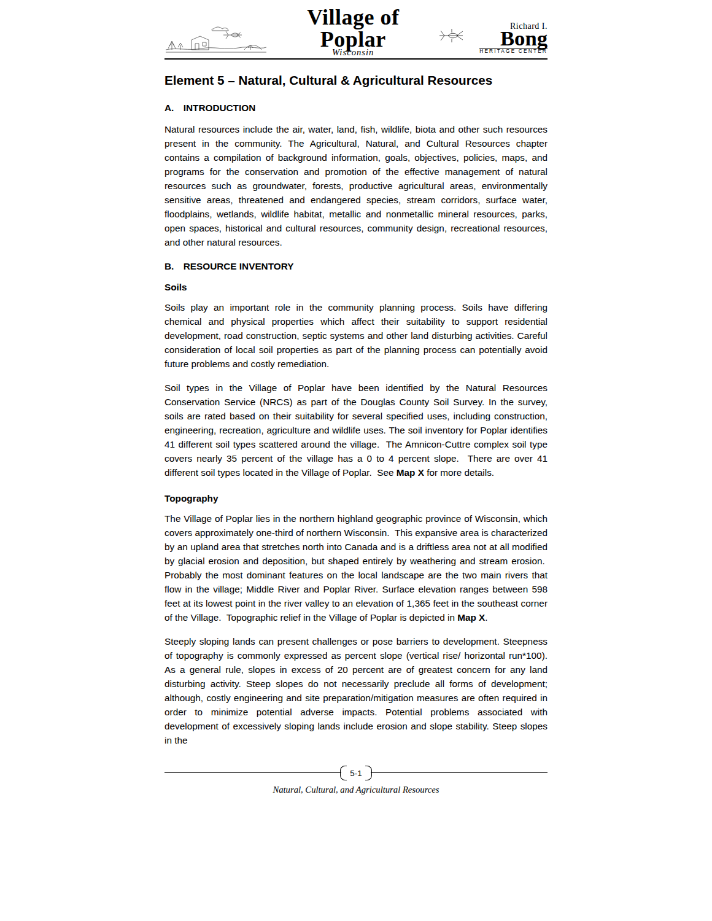Village of Poplar
Wisconsin
Richard I.
Bong
HERITAGE CENTER
Element 5 – Natural, Cultural & Agricultural Resources
A. INTRODUCTION
Natural resources include the air, water, land, fish, wildlife, biota and other such resources present in the community. The Agricultural, Natural, and Cultural Resources chapter contains a compilation of background information, goals, objectives, policies, maps, and programs for the conservation and promotion of the effective management of natural resources such as groundwater, forests, productive agricultural areas, environmentally sensitive areas, threatened and endangered species, stream corridors, surface water, floodplains, wetlands, wildlife habitat, metallic and nonmetallic mineral resources, parks, open spaces, historical and cultural resources, community design, recreational resources, and other natural resources.
B. RESOURCE INVENTORY
Soils
Soils play an important role in the community planning process. Soils have differing chemical and physical properties which affect their suitability to support residential development, road construction, septic systems and other land disturbing activities. Careful consideration of local soil properties as part of the planning process can potentially avoid future problems and costly remediation.
Soil types in the Village of Poplar have been identified by the Natural Resources Conservation Service (NRCS) as part of the Douglas County Soil Survey. In the survey, soils are rated based on their suitability for several specified uses, including construction, engineering, recreation, agriculture and wildlife uses. The soil inventory for Poplar identifies 41 different soil types scattered around the village. The Amnicon-Cuttre complex soil type covers nearly 35 percent of the village has a 0 to 4 percent slope. There are over 41 different soil types located in the Village of Poplar. See Map X for more details.
Topography
The Village of Poplar lies in the northern highland geographic province of Wisconsin, which covers approximately one-third of northern Wisconsin. This expansive area is characterized by an upland area that stretches north into Canada and is a driftless area not at all modified by glacial erosion and deposition, but shaped entirely by weathering and stream erosion. Probably the most dominant features on the local landscape are the two main rivers that flow in the village; Middle River and Poplar River. Surface elevation ranges between 598 feet at its lowest point in the river valley to an elevation of 1,365 feet in the southeast corner of the Village. Topographic relief in the Village of Poplar is depicted in Map X.
Steeply sloping lands can present challenges or pose barriers to development. Steepness of topography is commonly expressed as percent slope (vertical rise/ horizontal run*100). As a general rule, slopes in excess of 20 percent are of greatest concern for any land disturbing activity. Steep slopes do not necessarily preclude all forms of development; although, costly engineering and site preparation/mitigation measures are often required in order to minimize potential adverse impacts. Potential problems associated with development of excessively sloping lands include erosion and slope stability. Steep slopes in the
5-1
Natural, Cultural, and Agricultural Resources